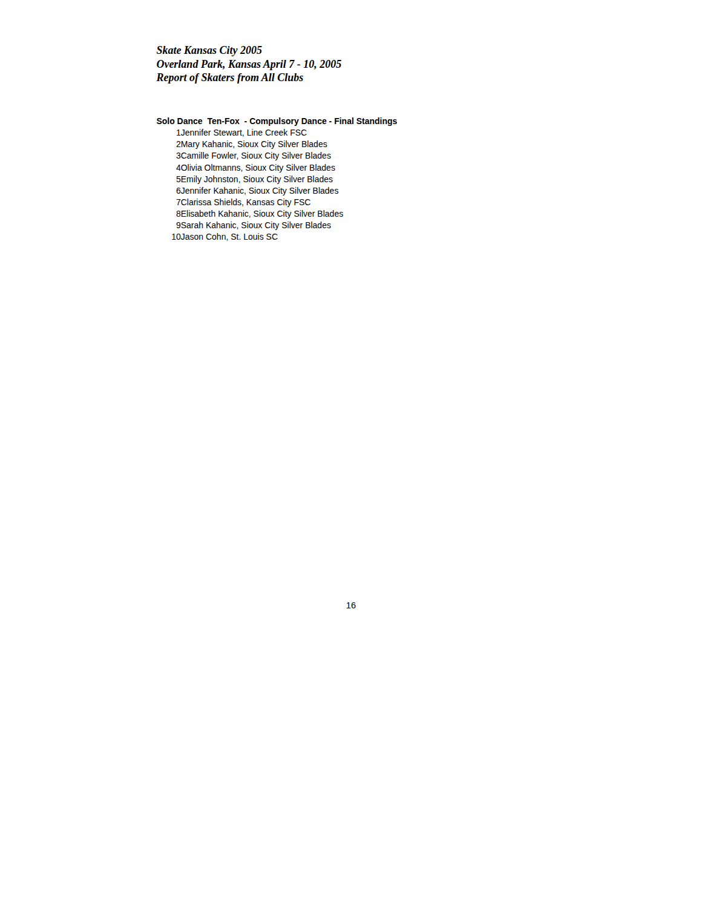Skate Kansas City 2005
Overland Park, Kansas April 7 - 10, 2005
Report of Skaters from All Clubs
Solo Dance Ten-Fox - Compulsory Dance - Final Standings
| 1 | Jennifer Stewart, Line Creek FSC |
| 2 | Mary Kahanic, Sioux City Silver Blades |
| 3 | Camille Fowler, Sioux City Silver Blades |
| 4 | Olivia Oltmanns, Sioux City Silver Blades |
| 5 | Emily Johnston, Sioux City Silver Blades |
| 6 | Jennifer Kahanic, Sioux City Silver Blades |
| 7 | Clarissa Shields, Kansas City FSC |
| 8 | Elisabeth Kahanic, Sioux City Silver Blades |
| 9 | Sarah Kahanic, Sioux City Silver Blades |
| 10 | Jason Cohn, St. Louis SC |
16